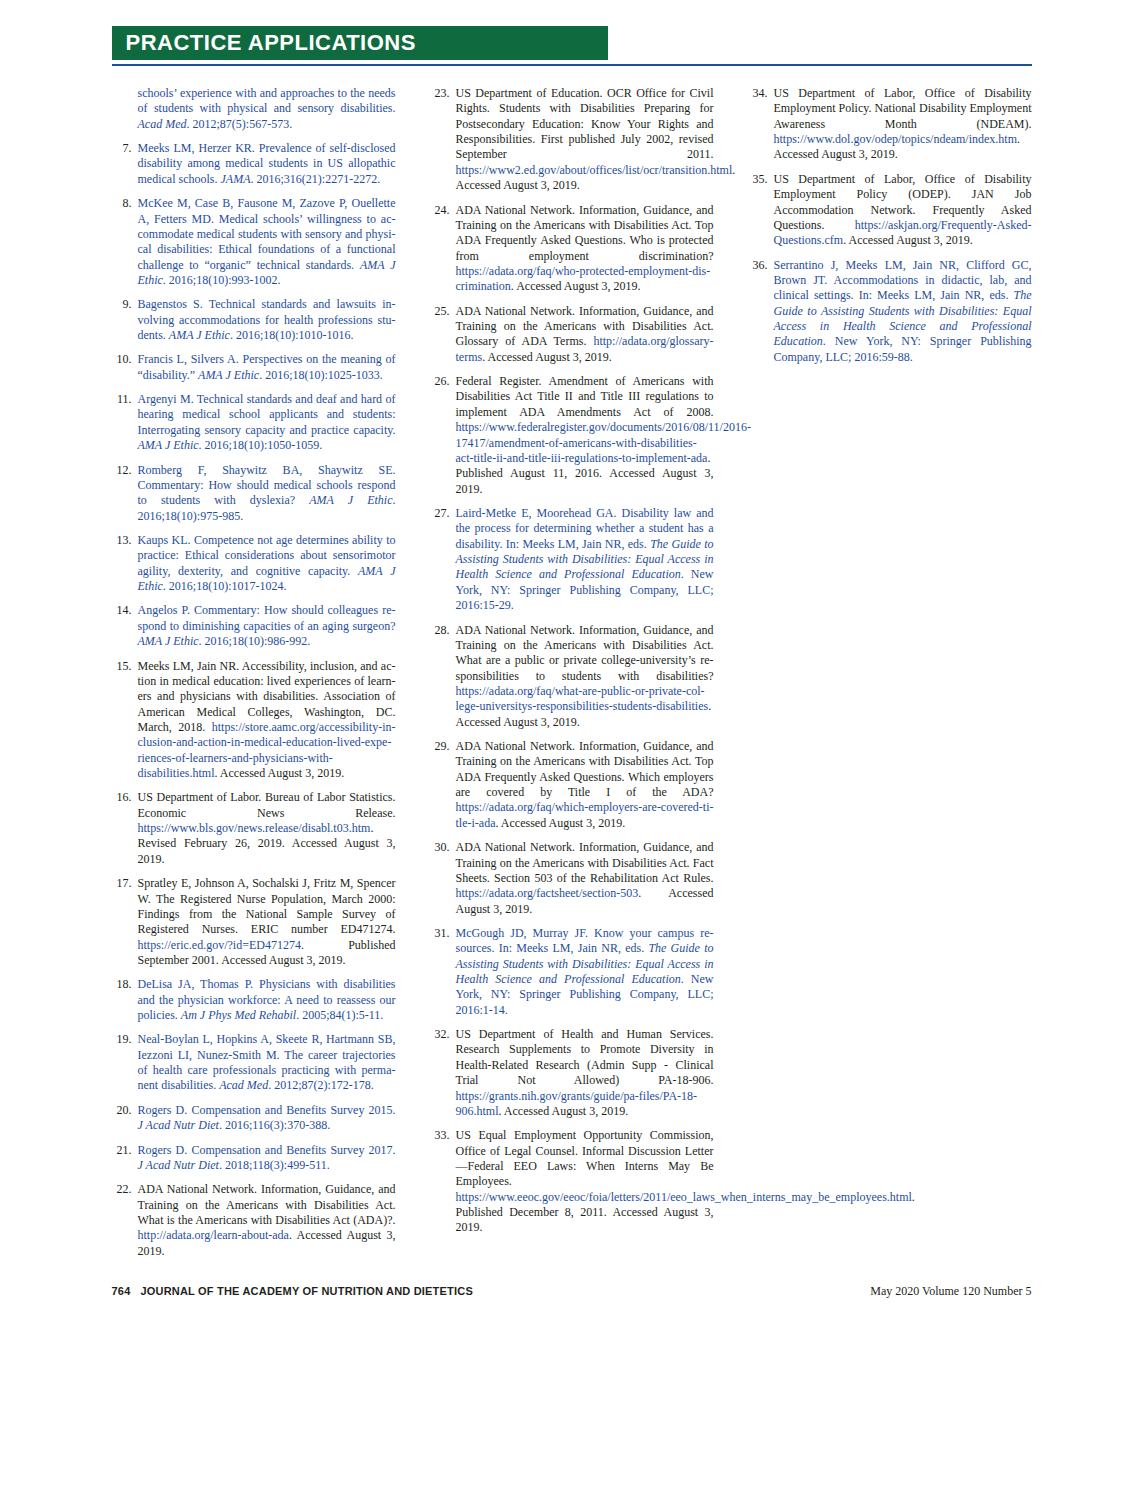PRACTICE APPLICATIONS
schools’ experience with and approaches to the needs of students with physical and sensory disabilities. Acad Med. 2012;87(5):567-573.
7. Meeks LM, Herzer KR. Prevalence of self-disclosed disability among medical students in US allopathic medical schools. JAMA. 2016;316(21):2271-2272.
8. McKee M, Case B, Fausone M, Zazove P, Ouellette A, Fetters MD. Medical schools’ willingness to accommodate medical students with sensory and physical disabilities: Ethical foundations of a functional challenge to “organic” technical standards. AMA J Ethic. 2016;18(10):993-1002.
9. Bagenstos S. Technical standards and lawsuits involving accommodations for health professions students. AMA J Ethic. 2016;18(10):1010-1016.
10. Francis L, Silvers A. Perspectives on the meaning of “disability.” AMA J Ethic. 2016;18(10):1025-1033.
11. Argenyi M. Technical standards and deaf and hard of hearing medical school applicants and students: Interrogating sensory capacity and practice capacity. AMA J Ethic. 2016;18(10):1050-1059.
12. Romberg F, Shaywitz BA, Shaywitz SE. Commentary: How should medical schools respond to students with dyslexia? AMA J Ethic. 2016;18(10):975-985.
13. Kaups KL. Competence not age determines ability to practice: Ethical considerations about sensorimotor agility, dexterity, and cognitive capacity. AMA J Ethic. 2016;18(10):1017-1024.
14. Angelos P. Commentary: How should colleagues respond to diminishing capacities of an aging surgeon? AMA J Ethic. 2016;18(10):986-992.
15. Meeks LM, Jain NR. Accessibility, inclusion, and action in medical education: lived experiences of learners and physicians with disabilities. Association of American Medical Colleges, Washington, DC. March, 2018. https://store.aamc.org/accessibility-inclusion-and-action-in-medical-education-lived-experiences-of-learners-and-physicians-with-disabilities.html. Accessed August 3, 2019.
16. US Department of Labor. Bureau of Labor Statistics. Economic News Release. https://www.bls.gov/news.release/disabl.t03.htm. Revised February 26, 2019. Accessed August 3, 2019.
17. Spratley E, Johnson A, Sochalski J, Fritz M, Spencer W. The Registered Nurse Population, March 2000: Findings from the National Sample Survey of Registered Nurses. ERIC number ED471274. https://eric.ed.gov/?id=ED471274. Published September 2001. Accessed August 3, 2019.
18. DeLisa JA, Thomas P. Physicians with disabilities and the physician workforce: A need to reassess our policies. Am J Phys Med Rehabil. 2005;84(1):5-11.
19. Neal-Boylan L, Hopkins A, Skeete R, Hartmann SB, Iezzoni LI, Nunez-Smith M. The career trajectories of health care professionals practicing with permanent disabilities. Acad Med. 2012;87(2):172-178.
20. Rogers D. Compensation and Benefits Survey 2015. J Acad Nutr Diet. 2016;116(3):370-388.
21. Rogers D. Compensation and Benefits Survey 2017. J Acad Nutr Diet. 2018;118(3):499-511.
22. ADA National Network. Information, Guidance, and Training on the Americans with Disabilities Act. What is the Americans with Disabilities Act (ADA)?. http://adata.org/learn-about-ada. Accessed August 3, 2019.
23. US Department of Education. OCR Office for Civil Rights. Students with Disabilities Preparing for Postsecondary Education: Know Your Rights and Responsibilities. First published July 2002, revised September 2011. https://www2.ed.gov/about/offices/list/ocr/transition.html. Accessed August 3, 2019.
24. ADA National Network. Information, Guidance, and Training on the Americans with Disabilities Act. Top ADA Frequently Asked Questions. Who is protected from employment discrimination? https://adata.org/faq/who-protected-employment-discrimination. Accessed August 3, 2019.
25. ADA National Network. Information, Guidance, and Training on the Americans with Disabilities Act. Glossary of ADA Terms. http://adata.org/glossary-terms. Accessed August 3, 2019.
26. Federal Register. Amendment of Americans with Disabilities Act Title II and Title III regulations to implement ADA Amendments Act of 2008. https://www.federalregister.gov/documents/2016/08/11/2016-17417/amendment-of-americans-with-disabilities-act-title-ii-and-title-iii-regulations-to-implement-ada. Published August 11, 2016. Accessed August 3, 2019.
27. Laird-Metke E, Moorehead GA. Disability law and the process for determining whether a student has a disability. In: Meeks LM, Jain NR, eds. The Guide to Assisting Students with Disabilities: Equal Access in Health Science and Professional Education. New York, NY: Springer Publishing Company, LLC; 2016:15-29.
28. ADA National Network. Information, Guidance, and Training on the Americans with Disabilities Act. What are a public or private college-university’s responsibilities to students with disabilities? https://adata.org/faq/what-are-public-or-private-college-universitys-responsibilities-students-disabilities. Accessed August 3, 2019.
29. ADA National Network. Information, Guidance, and Training on the Americans with Disabilities Act. Top ADA Frequently Asked Questions. Which employers are covered by Title I of the ADA? https://adata.org/faq/which-employers-are-covered-title-i-ada. Accessed August 3, 2019.
30. ADA National Network. Information, Guidance, and Training on the Americans with Disabilities Act. Fact Sheets. Section 503 of the Rehabilitation Act Rules. https://adata.org/factsheet/section-503. Accessed August 3, 2019.
31. McGough JD, Murray JF. Know your campus resources. In: Meeks LM, Jain NR, eds. The Guide to Assisting Students with Disabilities: Equal Access in Health Science and Professional Education. New York, NY: Springer Publishing Company, LLC; 2016:1-14.
32. US Department of Health and Human Services. Research Supplements to Promote Diversity in Health-Related Research (Admin Supp - Clinical Trial Not Allowed) PA-18-906. https://grants.nih.gov/grants/guide/pa-files/PA-18-906.html. Accessed August 3, 2019.
33. US Equal Employment Opportunity Commission, Office of Legal Counsel. Informal Discussion Letter—Federal EEO Laws: When Interns May Be Employees. https://www.eeoc.gov/eeoc/foia/letters/2011/eeo_laws_when_interns_may_be_employees.html. Published December 8, 2011. Accessed August 3, 2019.
34. US Department of Labor, Office of Disability Employment Policy. National Disability Employment Awareness Month (NDEAM). https://www.dol.gov/odep/topics/ndeam/index.htm. Accessed August 3, 2019.
35. US Department of Labor, Office of Disability Employment Policy (ODEP). JAN Job Accommodation Network. Frequently Asked Questions. https://askjan.org/Frequently-Asked-Questions.cfm. Accessed August 3, 2019.
36. Serrantino J, Meeks LM, Jain NR, Clifford GC, Brown JT. Accommodations in didactic, lab, and clinical settings. In: Meeks LM, Jain NR, eds. The Guide to Assisting Students with Disabilities: Equal Access in Health Science and Professional Education. New York, NY: Springer Publishing Company, LLC; 2016:59-88.
764 JOURNAL OF THE ACADEMY OF NUTRITION AND DIETETICS
May 2020 Volume 120 Number 5